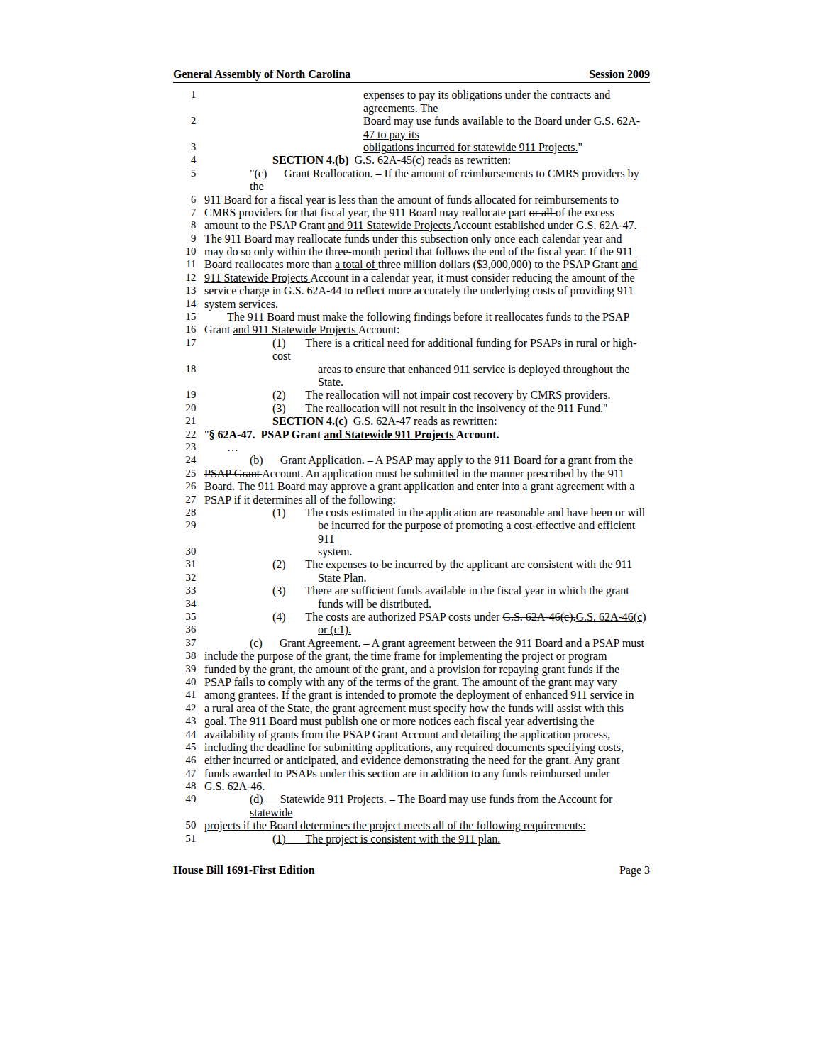General Assembly of North Carolina Session 2009
expenses to pay its obligations under the contracts and agreements. The
Board may use funds available to the Board under G.S. 62A-47 to pay its
obligations incurred for statewide 911 Projects."
SECTION 4.(b) G.S. 62A-45(c) reads as rewritten:
"(c) Grant Reallocation. – If the amount of reimbursements to CMRS providers by the
911 Board for a fiscal year is less than the amount of funds allocated for reimbursements to
CMRS providers for that fiscal year, the 911 Board may reallocate part or all of the excess
amount to the PSAP Grant and 911 Statewide Projects Account established under G.S. 62A-47.
The 911 Board may reallocate funds under this subsection only once each calendar year and
may do so only within the three-month period that follows the end of the fiscal year. If the 911
Board reallocates more than a total of three million dollars ($3,000,000) to the PSAP Grant and
911 Statewide Projects Account in a calendar year, it must consider reducing the amount of the
service charge in G.S. 62A-44 to reflect more accurately the underlying costs of providing 911
system services.
The 911 Board must make the following findings before it reallocates funds to the PSAP
Grant and 911 Statewide Projects Account:
(1) There is a critical need for additional funding for PSAPs in rural or high-cost
areas to ensure that enhanced 911 service is deployed throughout the State.
(2) The reallocation will not impair cost recovery by CMRS providers.
(3) The reallocation will not result in the insolvency of the 911 Fund."
SECTION 4.(c) G.S. 62A-47 reads as rewritten:
"§ 62A-47. PSAP Grant and Statewide 911 Projects Account.
…
(b) Grant Application. – A PSAP may apply to the 911 Board for a grant from the
PSAP Grant Account. An application must be submitted in the manner prescribed by the 911
Board. The 911 Board may approve a grant application and enter into a grant agreement with a
PSAP if it determines all of the following:
(1) The costs estimated in the application are reasonable and have been or will
be incurred for the purpose of promoting a cost-effective and efficient 911
system.
(2) The expenses to be incurred by the applicant are consistent with the 911
State Plan.
(3) There are sufficient funds available in the fiscal year in which the grant
funds will be distributed.
(4) The costs are authorized PSAP costs under G.S. 62A-46(c). G.S. 62A-46(c)
or (c1).
(c) Grant Agreement. – A grant agreement between the 911 Board and a PSAP must
include the purpose of the grant, the time frame for implementing the project or program
funded by the grant, the amount of the grant, and a provision for repaying grant funds if the
PSAP fails to comply with any of the terms of the grant. The amount of the grant may vary
among grantees. If the grant is intended to promote the deployment of enhanced 911 service in
a rural area of the State, the grant agreement must specify how the funds will assist with this
goal. The 911 Board must publish one or more notices each fiscal year advertising the
availability of grants from the PSAP Grant Account and detailing the application process,
including the deadline for submitting applications, any required documents specifying costs,
either incurred or anticipated, and evidence demonstrating the need for the grant. Any grant
funds awarded to PSAPs under this section are in addition to any funds reimbursed under
G.S. 62A-46.
(d) Statewide 911 Projects. – The Board may use funds from the Account for statewide
projects if the Board determines the project meets all of the following requirements:
(1) The project is consistent with the 911 plan.
House Bill 1691-First Edition Page 3